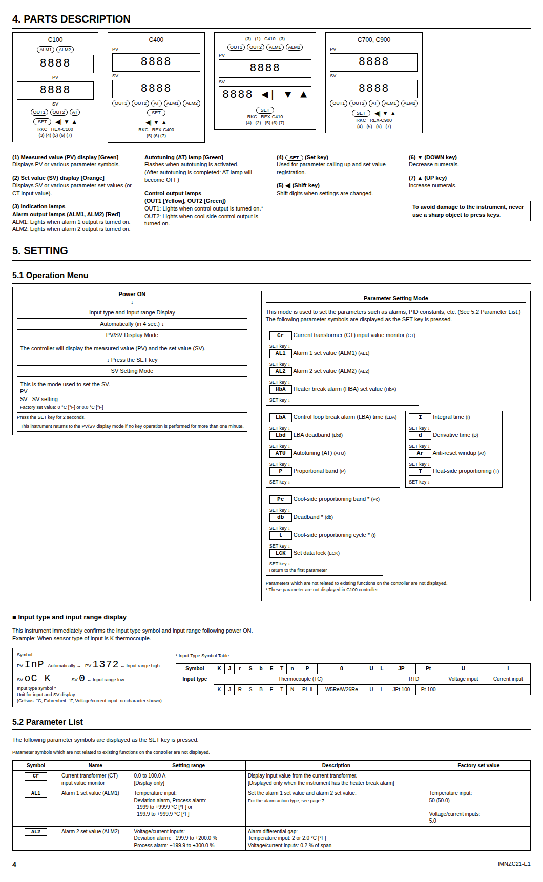4. PARTS DESCRIPTION
C100
ALM1 ALM2
8888
PV
8888
SV
OUT1 OUT2 AT
SET ◀| ▼ ▲
RKC REX-C100
(3) (4) (5) (6) (7)
C400
PV
8888
SV
8888
OUT1 OUT2 AT ALM1 ALM2
SET
◀| ▼ ▲
RKC REX-C400
(5) (6) (7)
(3) (1) C410 (3)
OUT1 OUT2 ALM1 ALM2
PV
8888
SV
8888 ◀| ▼ ▲
SET
RKC REX-C410
(4) (2) (5) (6) (7)
C700, C900
PV
8888
SV
8888
OUT1 OUT2 AT ALM1 ALM2
SET ◀| ▼ ▲
RKC REX-C900
(4) (5) (6) (7)
(1) Measured value (PV) display [Green]
Displays PV or various parameter symbols.
(2) Set value (SV) display [Orange]
Displays SV or various parameter set values (or CT input value).
(3) Indication lamps
Alarm output lamps (ALM1, ALM2) [Red]
ALM1: Lights when alarm 1 output is turned on.
ALM2: Lights when alarm 2 output is turned on.
Autotuning (AT) lamp [Green]
Flashes when autotuning is activated.
(After autotuning is completed: AT lamp will become OFF)
Control output lamps
(OUT1 [Yellow], OUT2 [Green])
OUT1: Lights when control output is turned on.*
OUT2: Lights when cool-side control output is turned on.
(4) SET (Set key)
Used for parameter calling up and set value registration.
(5) ◀| (Shift key)
Shift digits when settings are changed.
(6) ▼ (DOWN key)
Decrease numerals.
(7) ▲ (UP key)
Increase numerals.
To avoid damage to the instrument, never use a sharp object to press keys.
5. SETTING
5.1 Operation Menu
Power ON
↓
Input type and Input range Display
Automatically (in 4 sec.) ↓
PV/SV Display Mode
The controller will display the measured value (PV) and the set value (SV).
↓ Press the SET key
SV Setting Mode
This is the mode used to set the SV.
PV
SV SV setting
Factory set value: 0 °C [°F] or 0.0 °C [°F]
Press the SET key for 2 seconds.
This instrument returns to the PV/SV display mode if no key operation is performed for more than one minute.
Parameter Setting Mode
This mode is used to set the parameters such as alarms, PID constants, etc. (See 5.2 Parameter List.)
The following parameter symbols are displayed as the SET key is pressed.
Cr Current transformer (CT) input value monitor (CT)
SET key ↓
AL1 Alarm 1 set value (ALM1) (AL1)
SET key ↓
AL2 Alarm 2 set value (ALM2) (AL2)
SET key ↓
HbA Heater break alarm (HBA) set value (HbA)
SET key ↓
LbA Control loop break alarm (LBA) time (LBA)
SET key ↓
Lbd LBA deadband (Lbd)
SET key ↓
ATU Autotuning (AT) (ATU)
SET key ↓
P Proportional band (P)
SET key ↓
I Integral time (I)
SET key ↓
d Derivative time (D)
SET key ↓
Ar Anti-reset windup (Ar)
SET key ↓
T Heat-side proportioning (T)
SET key ↓
Pc Cool-side proportioning band * (Pc)
SET key ↓
db Deadband * (db)
SET key ↓
t Cool-side proportioning cycle * (t)
SET key ↓
LCK Set data lock (LCK)
SET key ↓
Return to the first parameter
Parameters which are not related to existing functions on the controller are not displayed.
* These parameter are not displayed in C100 controller.
■ Input type and input range display
This instrument immediately confirms the input type symbol and input range following power ON.
Example: When sensor type of input is K thermocouple.
Symbol
PV InP Automatically → PV 1372 ← Input range high
SV oC K SV 0 ← Input range low
Input type symbol *
Unit for input and SV display
(Celsius: °C, Fahrenheit: °F, Voltage/current input: no character shown)
* Input Type Symbol Table
| Symbol | K | J | r | S | b | E | T | n | P | ū | U | L | JP | Pt | U | I |
| --- | --- | --- | --- | --- | --- | --- | --- | --- | --- | --- | --- | --- | --- | --- | --- | --- |
| Input type | Thermocouple (TC) | RTD | Voltage input | Current input |
| K | J | R | S | B | E | T | N | PL II | W5Re/W26Re | U | L | JPt 100 | Pt 100 | | |
5.2 Parameter List
The following parameter symbols are displayed as the SET key is pressed.
Parameter symbols which are not related to existing functions on the controller are not displayed.
| Symbol | Name | Setting range | Description | Factory set value |
| --- | --- | --- | --- | --- |
| Cr | Current transformer (CT) input value monitor | 0.0 to 100.0 A [Display only] | Display input value from the current transformer. [Displayed only when the instrument has the heater break alarm] | |
| AL1 | Alarm 1 set value (ALM1) | Temperature input: Deviation alarm, Process alarm: −1999 to +9999 °C [°F] or −199.9 to +999.9 °C [°F] | Set the alarm 1 set value and alarm 2 set value. For the alarm action type, see page 7. | Temperature input: 50 (50.0) Voltage/current inputs: 5.0 |
| AL2 | Alarm 2 set value (ALM2) | Voltage/current inputs: Deviation alarm: −199.9 to +200.0 % Process alarm: −199.9 to +300.0 % | Alarm differential gap: Temperature input: 2 or 2.0 °C [°F] Voltage/current inputs: 0.2 % of span | |
4
IMNZC21-E1